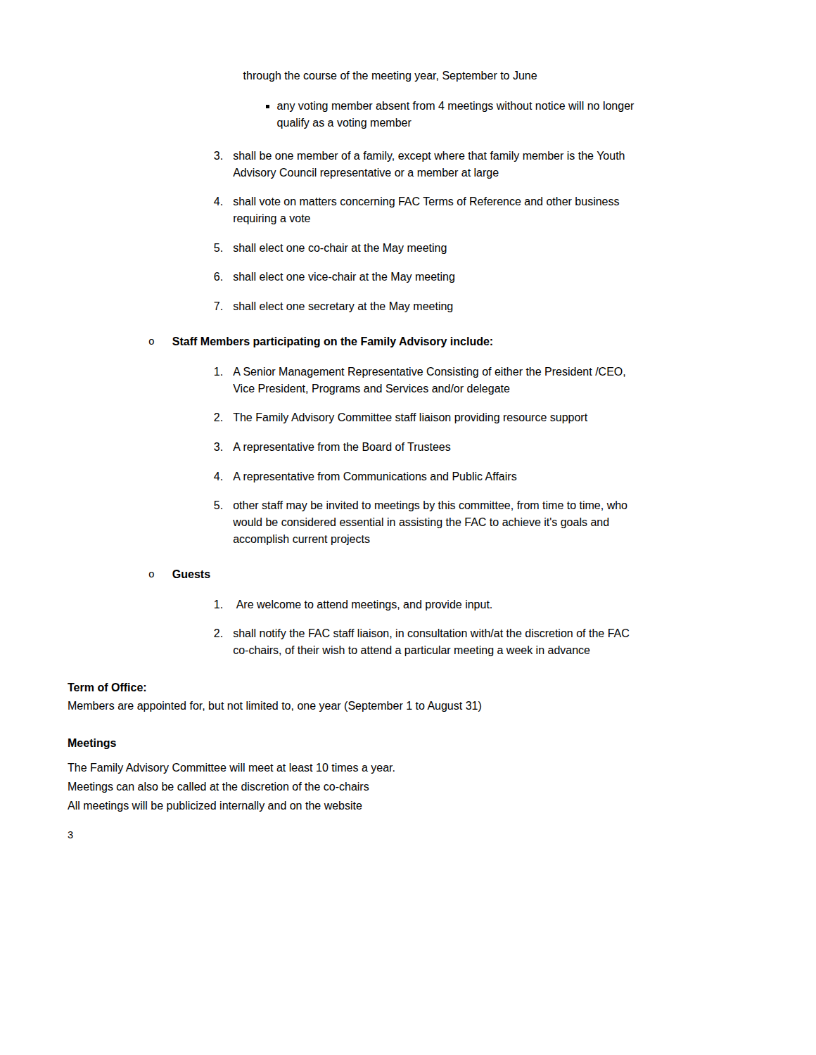through the course of the meeting year, September to June
any voting member absent from 4 meetings without notice will no longer qualify as a voting member
shall be one member of a family, except where that family member is the Youth Advisory Council representative or a member at large
shall vote on matters concerning FAC Terms of Reference and other business requiring a vote
shall elect one co-chair at the May meeting
shall elect one vice-chair at the May meeting
shall elect one secretary at the May meeting
o Staff Members participating on the Family Advisory include:
A Senior Management Representative Consisting of either the President /CEO, Vice President, Programs and Services and/or delegate
The Family Advisory Committee staff liaison providing resource support
A representative from the Board of Trustees
A representative from Communications and Public Affairs
other staff may be invited to meetings by this committee, from time to time, who would be considered essential in assisting the FAC to achieve it's goals and accomplish current projects
o Guests
Are welcome to attend meetings, and provide input.
shall notify the FAC staff liaison, in consultation with/at the discretion of the FAC co-chairs, of their wish to attend a particular meeting a week in advance
Term of Office:
Members are appointed for, but not limited to, one year (September 1 to August 31)
Meetings
The Family Advisory Committee will meet at least 10 times a year.
Meetings can also be called at the discretion of the co-chairs
All meetings will be publicized internally and on the website
3